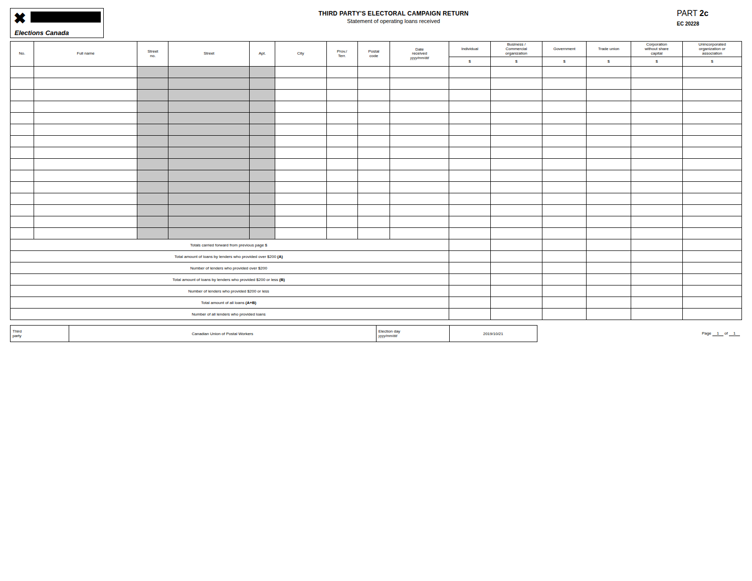✖ Elections Canada
THIRD PARTY'S ELECTORAL CAMPAIGN RETURN
Statement of operating loans received
PART 2c
EC 20228
| No. | Full name | Street no. | Street | Apt. | City | Prov./ Terr. | Postal code | Date received yyyy/mm/dd | Individual | Business / Commercial organization | Government | Trade union | Corporation without share capital | Unincorporated organization or association |
| --- | --- | --- | --- | --- | --- | --- | --- | --- | --- | --- | --- | --- | --- | --- |
| $ | $ | $ | $ | $ | $ |
| Totals carried forward from previous page $ | | | | | | |
| Total amount of loans by lenders who provided over $200 (A) | | | | | | |
| Number of lenders who provided over $200 | | | | | | |
| Total amount of loans by lenders who provided $200 or less (B) | | | | | | |
| Number of lenders who provided $200 or less | | | | | | |
| Total amount of all loans (A+B) | | | | | | |
| Number of all lenders who provided loans | | | | | | |
| Third party | Canadian Union of Postal Workers | Election day yyyy/mm/dd | 2019/10/21 | Page 1 of 1 |